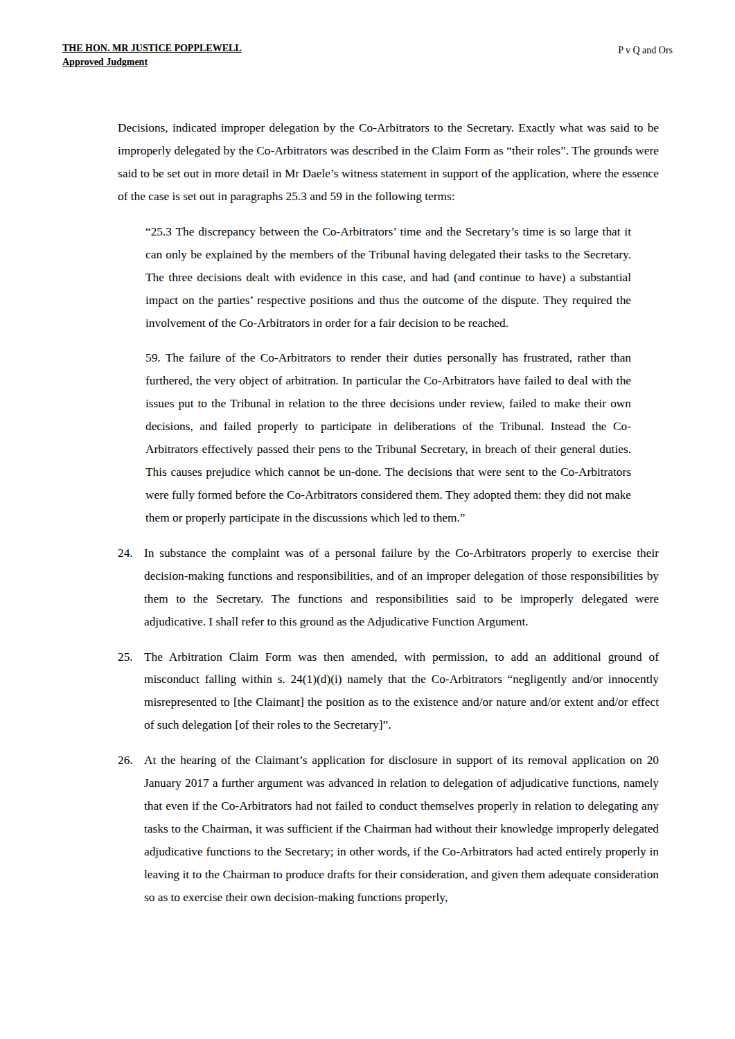THE HON. MR JUSTICE POPPLEWELL
Approved Judgment
P v Q and Ors
Decisions, indicated improper delegation by the Co-Arbitrators to the Secretary. Exactly what was said to be improperly delegated by the Co-Arbitrators was described in the Claim Form as “their roles”. The grounds were said to be set out in more detail in Mr Daele’s witness statement in support of the application, where the essence of the case is set out in paragraphs 25.3 and 59 in the following terms:
“25.3 The discrepancy between the Co-Arbitrators’ time and the Secretary’s time is so large that it can only be explained by the members of the Tribunal having delegated their tasks to the Secretary. The three decisions dealt with evidence in this case, and had (and continue to have) a substantial impact on the parties’ respective positions and thus the outcome of the dispute. They required the involvement of the Co-Arbitrators in order for a fair decision to be reached.
59. The failure of the Co-Arbitrators to render their duties personally has frustrated, rather than furthered, the very object of arbitration. In particular the Co-Arbitrators have failed to deal with the issues put to the Tribunal in relation to the three decisions under review, failed to make their own decisions, and failed properly to participate in deliberations of the Tribunal. Instead the Co-Arbitrators effectively passed their pens to the Tribunal Secretary, in breach of their general duties. This causes prejudice which cannot be un-done. The decisions that were sent to the Co-Arbitrators were fully formed before the Co-Arbitrators considered them. They adopted them: they did not make them or properly participate in the discussions which led to them.”
In substance the complaint was of a personal failure by the Co-Arbitrators properly to exercise their decision-making functions and responsibilities, and of an improper delegation of those responsibilities by them to the Secretary. The functions and responsibilities said to be improperly delegated were adjudicative. I shall refer to this ground as the Adjudicative Function Argument.
The Arbitration Claim Form was then amended, with permission, to add an additional ground of misconduct falling within s. 24(1)(d)(i) namely that the Co-Arbitrators “negligently and/or innocently misrepresented to [the Claimant] the position as to the existence and/or nature and/or extent and/or effect of such delegation [of their roles to the Secretary]”.
At the hearing of the Claimant’s application for disclosure in support of its removal application on 20 January 2017 a further argument was advanced in relation to delegation of adjudicative functions, namely that even if the Co-Arbitrators had not failed to conduct themselves properly in relation to delegating any tasks to the Chairman, it was sufficient if the Chairman had without their knowledge improperly delegated adjudicative functions to the Secretary; in other words, if the Co-Arbitrators had acted entirely properly in leaving it to the Chairman to produce drafts for their consideration, and given them adequate consideration so as to exercise their own decision-making functions properly,